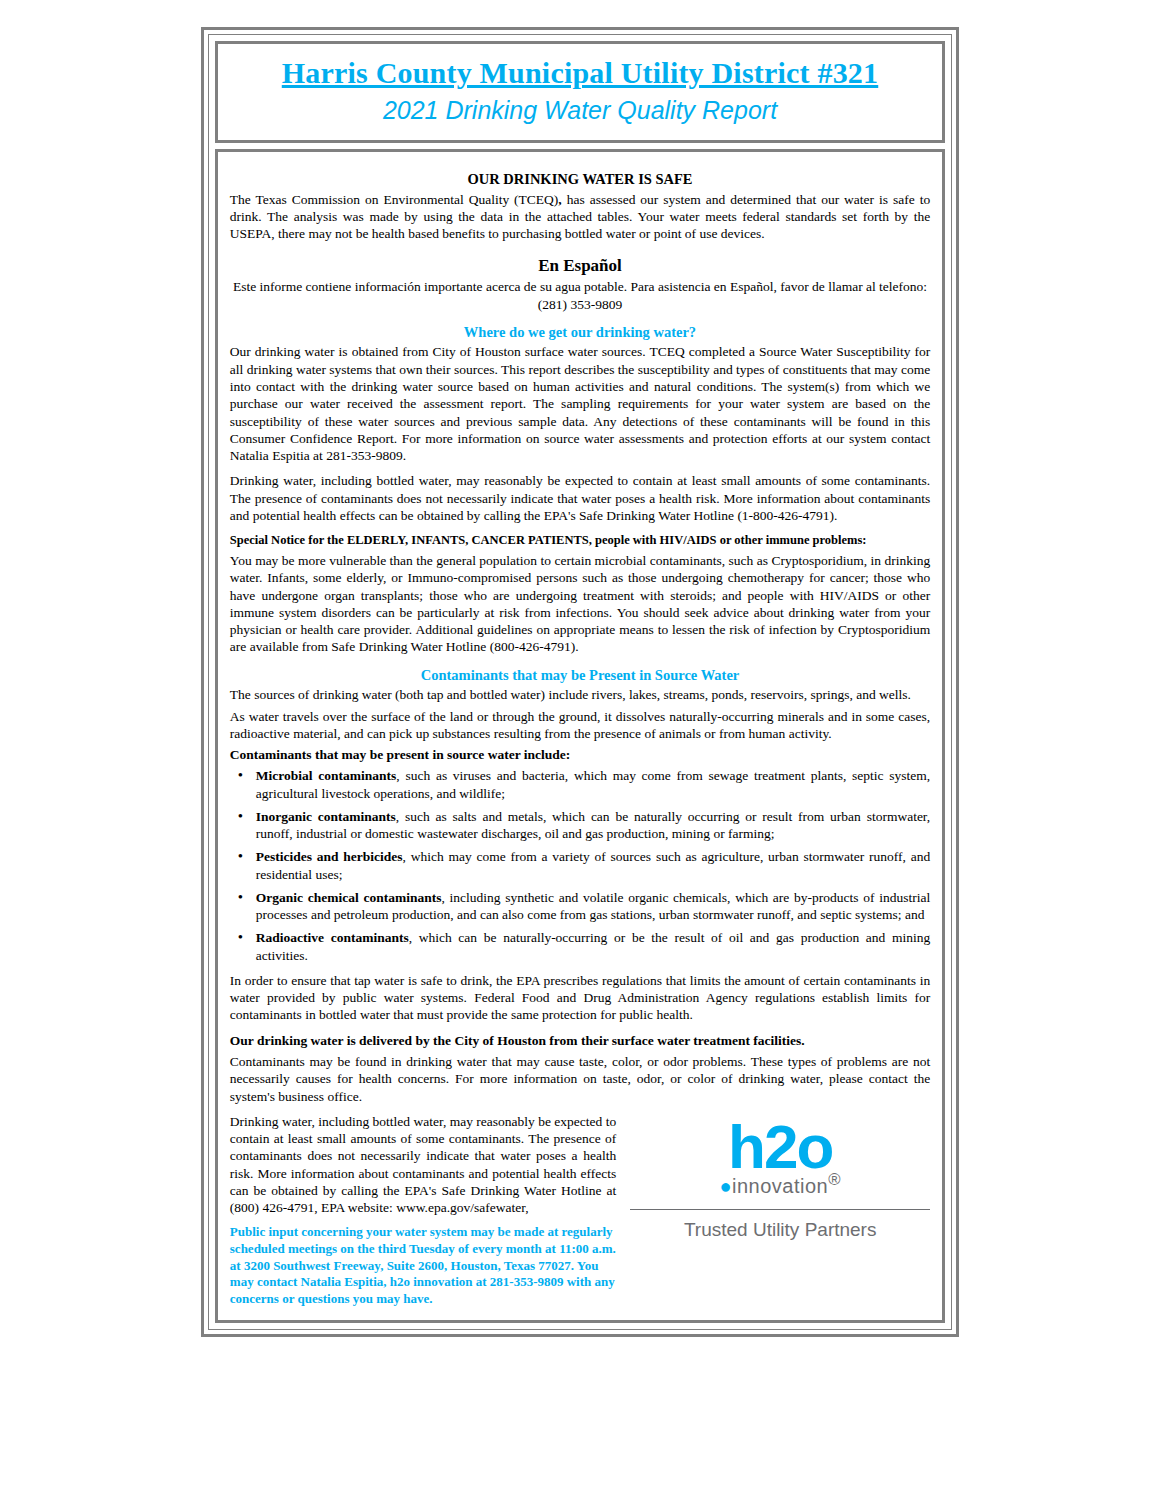Harris County Municipal Utility District #321
2021 Drinking Water Quality Report
OUR DRINKING WATER IS SAFE
The Texas Commission on Environmental Quality (TCEQ), has assessed our system and determined that our water is safe to drink. The analysis was made by using the data in the attached tables. Your water meets federal standards set forth by the USEPA, there may not be health based benefits to purchasing bottled water or point of use devices.
En Español
Este informe contiene información importante acerca de su agua potable. Para asistencia en Español, favor de llamar al telefono:
(281) 353-9809
Where do we get our drinking water?
Our drinking water is obtained from City of Houston surface water sources. TCEQ completed a Source Water Susceptibility for all drinking water systems that own their sources. This report describes the susceptibility and types of constituents that may come into contact with the drinking water source based on human activities and natural conditions. The system(s) from which we purchase our water received the assessment report. The sampling requirements for your water system are based on the susceptibility of these water sources and previous sample data. Any detections of these contaminants will be found in this Consumer Confidence Report. For more information on source water assessments and protection efforts at our system contact Natalia Espitia at 281-353-9809.
Drinking water, including bottled water, may reasonably be expected to contain at least small amounts of some contaminants. The presence of contaminants does not necessarily indicate that water poses a health risk. More information about contaminants and potential health effects can be obtained by calling the EPA's Safe Drinking Water Hotline (1-800-426-4791).
Special Notice for the ELDERLY, INFANTS, CANCER PATIENTS, people with HIV/AIDS or other immune problems:
You may be more vulnerable than the general population to certain microbial contaminants, such as Cryptosporidium, in drinking water. Infants, some elderly, or Immuno-compromised persons such as those undergoing chemotherapy for cancer; those who have undergone organ transplants; those who are undergoing treatment with steroids; and people with HIV/AIDS or other immune system disorders can be particularly at risk from infections. You should seek advice about drinking water from your physician or health care provider. Additional guidelines on appropriate means to lessen the risk of infection by Cryptosporidium are available from Safe Drinking Water Hotline (800-426-4791).
Contaminants that may be Present in Source Water
The sources of drinking water (both tap and bottled water) include rivers, lakes, streams, ponds, reservoirs, springs, and wells.
As water travels over the surface of the land or through the ground, it dissolves naturally-occurring minerals and in some cases, radioactive material, and can pick up substances resulting from the presence of animals or from human activity.
Contaminants that may be present in source water include:
Microbial contaminants, such as viruses and bacteria, which may come from sewage treatment plants, septic system, agricultural livestock operations, and wildlife;
Inorganic contaminants, such as salts and metals, which can be naturally occurring or result from urban stormwater, runoff, industrial or domestic wastewater discharges, oil and gas production, mining or farming;
Pesticides and herbicides, which may come from a variety of sources such as agriculture, urban stormwater runoff, and residential uses;
Organic chemical contaminants, including synthetic and volatile organic chemicals, which are by-products of industrial processes and petroleum production, and can also come from gas stations, urban stormwater runoff, and septic systems; and
Radioactive contaminants, which can be naturally-occurring or be the result of oil and gas production and mining activities.
In order to ensure that tap water is safe to drink, the EPA prescribes regulations that limits the amount of certain contaminants in water provided by public water systems. Federal Food and Drug Administration Agency regulations establish limits for contaminants in bottled water that must provide the same protection for public health.
Our drinking water is delivered by the City of Houston from their surface water treatment facilities.
Contaminants may be found in drinking water that may cause taste, color, or odor problems. These types of problems are not necessarily causes for health concerns. For more information on taste, odor, or color of drinking water, please contact the system's business office.
Drinking water, including bottled water, may reasonably be expected to contain at least small amounts of some contaminants. The presence of contaminants does not necessarily indicate that water poses a health risk. More information about contaminants and potential health effects can be obtained by calling the EPA's Safe Drinking Water Hotline at (800) 426-4791, EPA website: www.epa.gov/safewater,
Public input concerning your water system may be made at regularly scheduled meetings on the third Tuesday of every month at 11:00 a.m. at 3200 Southwest Freeway, Suite 2600, Houston, Texas 77027. You may contact Natalia Espitia, h2o innovation at 281-353-9809 with any concerns or questions you may have.
h2o
●innovation®
Trusted Utility Partners